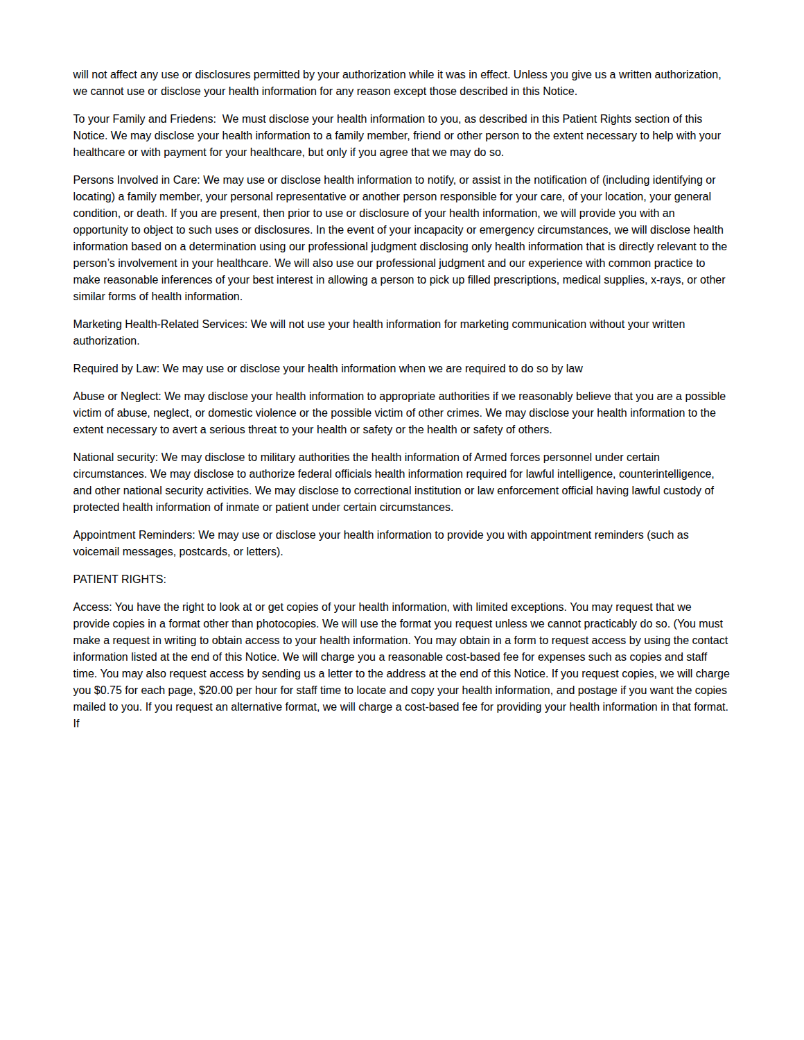will not affect any use or disclosures permitted by your authorization while it was in effect. Unless you give us a written authorization, we cannot use or disclose your health information for any reason except those described in this Notice.
To your Family and Friedens: We must disclose your health information to you, as described in this Patient Rights section of this Notice. We may disclose your health information to a family member, friend or other person to the extent necessary to help with your healthcare or with payment for your healthcare, but only if you agree that we may do so.
Persons Involved in Care: We may use or disclose health information to notify, or assist in the notification of (including identifying or locating) a family member, your personal representative or another person responsible for your care, of your location, your general condition, or death. If you are present, then prior to use or disclosure of your health information, we will provide you with an opportunity to object to such uses or disclosures. In the event of your incapacity or emergency circumstances, we will disclose health information based on a determination using our professional judgment disclosing only health information that is directly relevant to the person’s involvement in your healthcare. We will also use our professional judgment and our experience with common practice to make reasonable inferences of your best interest in allowing a person to pick up filled prescriptions, medical supplies, x-rays, or other similar forms of health information.
Marketing Health-Related Services: We will not use your health information for marketing communication without your written authorization.
Required by Law: We may use or disclose your health information when we are required to do so by law
Abuse or Neglect: We may disclose your health information to appropriate authorities if we reasonably believe that you are a possible victim of abuse, neglect, or domestic violence or the possible victim of other crimes. We may disclose your health information to the extent necessary to avert a serious threat to your health or safety or the health or safety of others.
National security: We may disclose to military authorities the health information of Armed forces personnel under certain circumstances. We may disclose to authorize federal officials health information required for lawful intelligence, counterintelligence, and other national security activities. We may disclose to correctional institution or law enforcement official having lawful custody of protected health information of inmate or patient under certain circumstances.
Appointment Reminders: We may use or disclose your health information to provide you with appointment reminders (such as voicemail messages, postcards, or letters).
PATIENT RIGHTS:
Access: You have the right to look at or get copies of your health information, with limited exceptions. You may request that we provide copies in a format other than photocopies. We will use the format you request unless we cannot practicably do so. (You must make a request in writing to obtain access to your health information. You may obtain in a form to request access by using the contact information listed at the end of this Notice. We will charge you a reasonable cost-based fee for expenses such as copies and staff time. You may also request access by sending us a letter to the address at the end of this Notice. If you request copies, we will charge you $0.75 for each page, $20.00 per hour for staff time to locate and copy your health information, and postage if you want the copies mailed to you. If you request an alternative format, we will charge a cost-based fee for providing your health information in that format. If